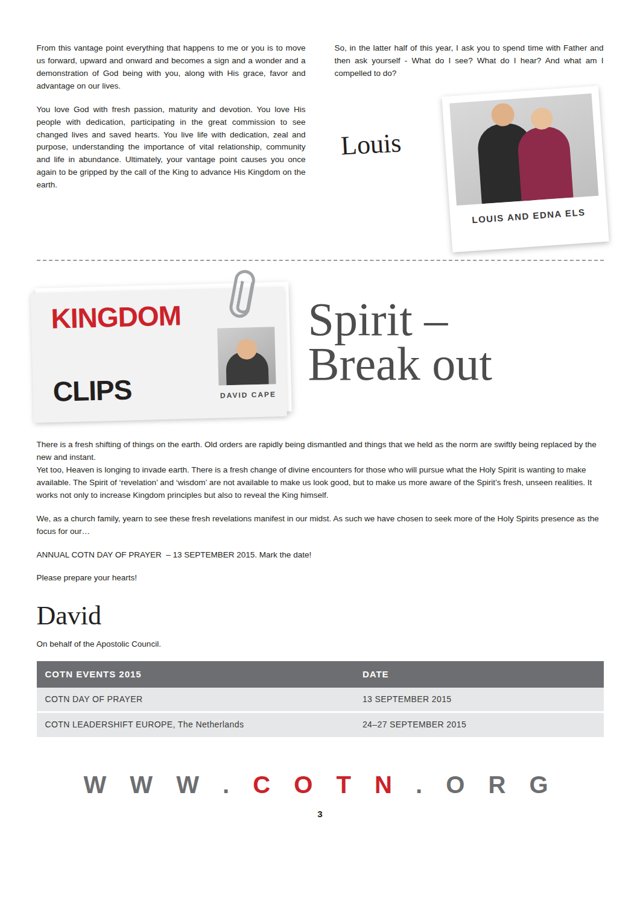From this vantage point everything that happens to me or you is to move us forward, upward and onward and becomes a sign and a wonder and a demonstration of God being with you, along with His grace, favor and advantage on our lives.
You love God with fresh passion, maturity and devotion. You love His people with dedication, participating in the great commission to see changed lives and saved hearts. You live life with dedication, zeal and purpose, understanding the importance of vital relationship, community and life in abundance. Ultimately, your vantage point causes you once again to be gripped by the call of the King to advance His Kingdom on the earth.
So, in the latter half of this year, I ask you to spend time with Father and then ask yourself - What do I see? What do I hear? And what am I compelled to do?
Louis
LOUIS AND EDNA ELS
KINGDOM
CLIPS
DAVID CAPE
Spirit –
Break out
There is a fresh shifting of things on the earth. Old orders are rapidly being dismantled and things that we held as the norm are swiftly being replaced by the new and instant.
Yet too, Heaven is longing to invade earth. There is a fresh change of divine encounters for those who will pursue what the Holy Spirit is wanting to make available. The Spirit of ‘revelation’ and ‘wisdom’ are not available to make us look good, but to make us more aware of the Spirit’s fresh, unseen realities. It works not only to increase Kingdom principles but also to reveal the King himself.
We, as a church family, yearn to see these fresh revelations manifest in our midst. As such we have chosen to seek more of the Holy Spirits presence as the focus for our…
ANNUAL COTN DAY OF PRAYER – 13 SEPTEMBER 2015. Mark the date!
Please prepare your hearts!
David
On behalf of the Apostolic Council.
| COTN EVENTS 2015 | DATE |
| --- | --- |
| COTN DAY OF PRAYER | 13 SEPTEMBER 2015 |
| COTN LEADERSHIFT EUROPE, The Netherlands | 24–27 SEPTEMBER 2015 |
W W W . C O T N . O R G
3